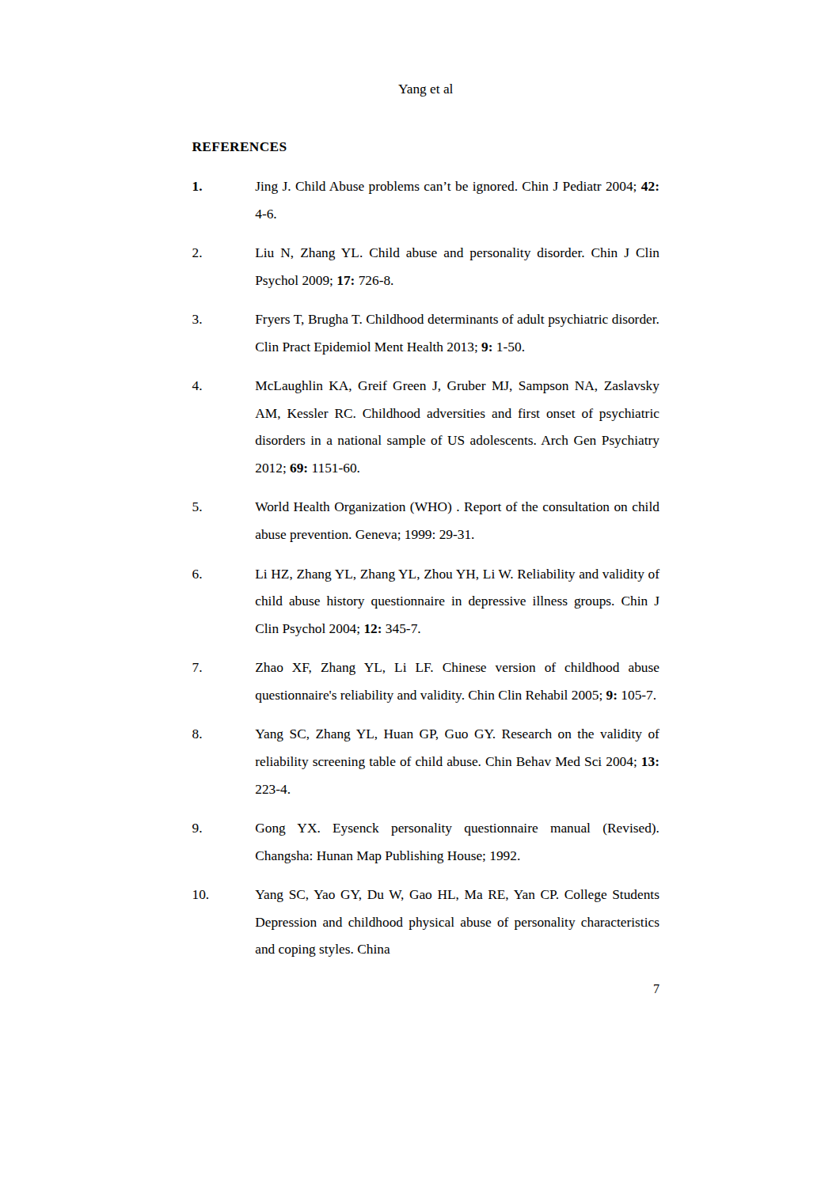Yang et al
REFERENCES
1. Jing J. Child Abuse problems can’t be ignored. Chin J Pediatr 2004; 42: 4-6.
2. Liu N, Zhang YL. Child abuse and personality disorder. Chin J Clin Psychol 2009; 17: 726-8.
3. Fryers T, Brugha T. Childhood determinants of adult psychiatric disorder. Clin Pract Epidemiol Ment Health 2013; 9: 1-50.
4. McLaughlin KA, Greif Green J, Gruber MJ, Sampson NA, Zaslavsky AM, Kessler RC. Childhood adversities and first onset of psychiatric disorders in a national sample of US adolescents. Arch Gen Psychiatry 2012; 69: 1151-60.
5. World Health Organization (WHO) . Report of the consultation on child abuse prevention. Geneva; 1999: 29-31.
6. Li HZ, Zhang YL, Zhang YL, Zhou YH, Li W. Reliability and validity of child abuse history questionnaire in depressive illness groups. Chin J Clin Psychol 2004; 12: 345-7.
7. Zhao XF, Zhang YL, Li LF. Chinese version of childhood abuse questionnaire's reliability and validity. Chin Clin Rehabil 2005; 9: 105-7.
8. Yang SC, Zhang YL, Huan GP, Guo GY. Research on the validity of reliability screening table of child abuse. Chin Behav Med Sci 2004; 13: 223-4.
9. Gong YX. Eysenck personality questionnaire manual (Revised). Changsha: Hunan Map Publishing House; 1992.
10. Yang SC, Yao GY, Du W, Gao HL, Ma RE, Yan CP. College Students Depression and childhood physical abuse of personality characteristics and coping styles. China
7